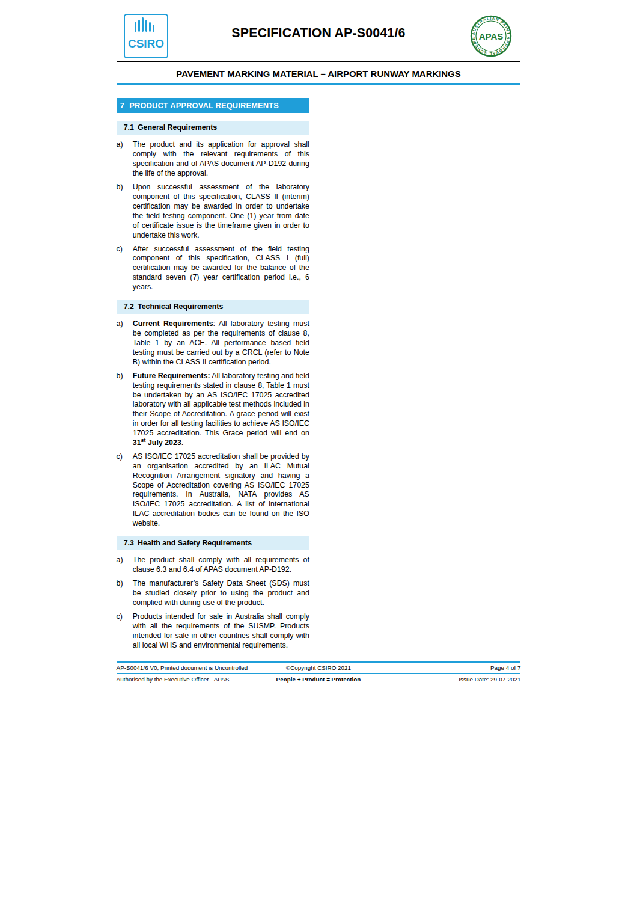CSIRO
SPECIFICATION AP-S0041/6
AUSTRALIAN PAINT APPROVAL SCHEME APAS
PAVEMENT MARKING MATERIAL – AIRPORT RUNWAY MARKINGS
7 PRODUCT APPROVAL REQUIREMENTS
7.1 General Requirements
The product and its application for approval shall comply with the relevant requirements of this specification and of APAS document AP-D192 during the life of the approval.
Upon successful assessment of the laboratory component of this specification, CLASS II (interim) certification may be awarded in order to undertake the field testing component. One (1) year from date of certificate issue is the timeframe given in order to undertake this work.
After successful assessment of the field testing component of this specification, CLASS I (full) certification may be awarded for the balance of the standard seven (7) year certification period i.e., 6 years.
7.2 Technical Requirements
Current Requirements: All laboratory testing must be completed as per the requirements of clause 8, Table 1 by an ACE. All performance based field testing must be carried out by a CRCL (refer to Note B) within the CLASS II certification period.
Future Requirements: All laboratory testing and field testing requirements stated in clause 8, Table 1 must be undertaken by an AS ISO/IEC 17025 accredited laboratory with all applicable test methods included in their Scope of Accreditation. A grace period will exist in order for all testing facilities to achieve AS ISO/IEC 17025 accreditation. This Grace period will end on 31st July 2023.
AS ISO/IEC 17025 accreditation shall be provided by an organisation accredited by an ILAC Mutual Recognition Arrangement signatory and having a Scope of Accreditation covering AS ISO/IEC 17025 requirements. In Australia, NATA provides AS ISO/IEC 17025 accreditation. A list of international ILAC accreditation bodies can be found on the ISO website.
7.3 Health and Safety Requirements
The product shall comply with all requirements of clause 6.3 and 6.4 of APAS document AP-D192.
The manufacturer’s Safety Data Sheet (SDS) must be studied closely prior to using the product and complied with during use of the product.
Products intended for sale in Australia shall comply with all the requirements of the SUSMP. Products intended for sale in other countries shall comply with all local WHS and environmental requirements.
AP-S0041/6 V0, Printed document is Uncontrolled
©Copyright CSIRO 2021
Page 4 of 7
Authorised by the Executive Officer - APAS
People + Product = Protection
Issue Date: 29-07-2021